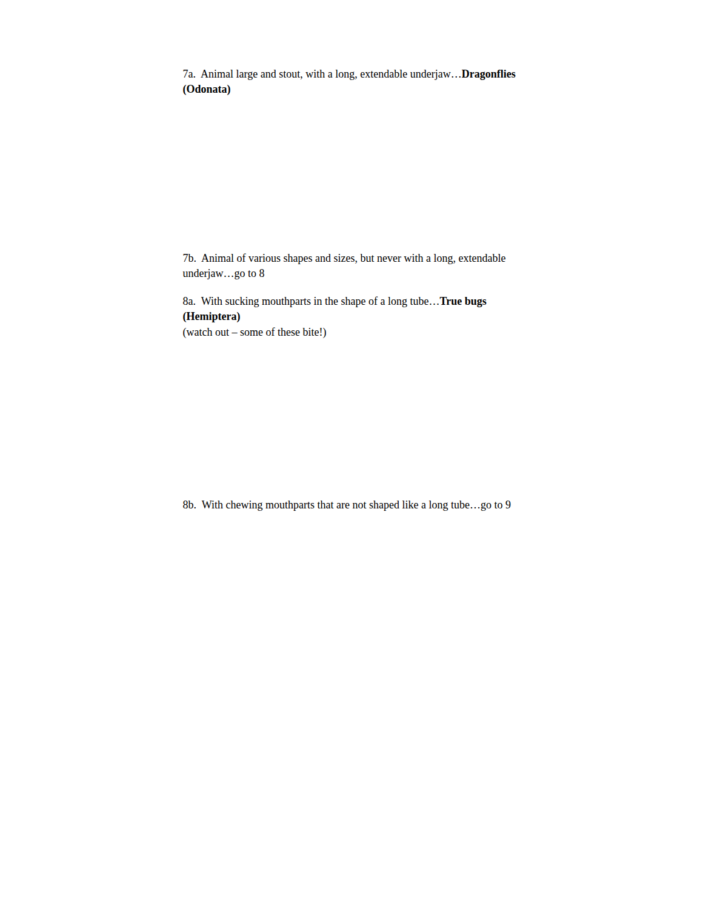7a. Animal large and stout, with a long, extendable underjaw…Dragonflies (Odonata)
7b. Animal of various shapes and sizes, but never with a long, extendable underjaw…go to 8
8a. With sucking mouthparts in the shape of a long tube…True bugs (Hemiptera)
(watch out – some of these bite!)
8b. With chewing mouthparts that are not shaped like a long tube…go to 9